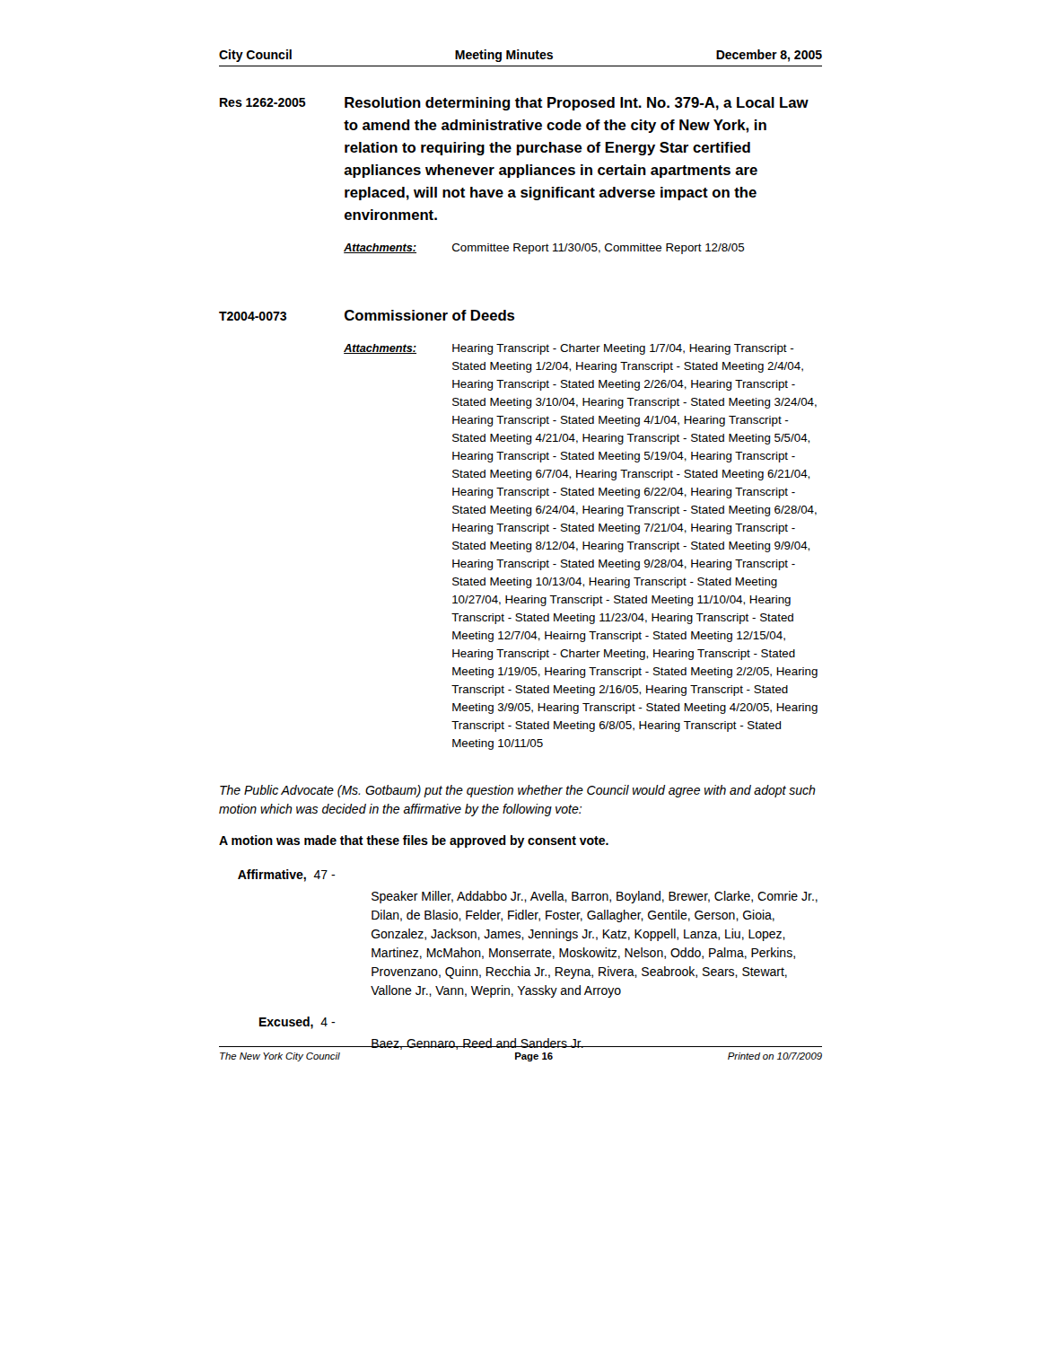City Council
Meeting Minutes
December 8, 2005
Res 1262-2005
Resolution determining that Proposed Int. No. 379-A, a Local Law to amend the administrative code of the city of New York, in relation to requiring the purchase of Energy Star certified appliances whenever appliances in certain apartments are replaced, will not have a significant adverse impact on the environment.
Attachments:
Committee Report 11/30/05, Committee Report 12/8/05
T2004-0073
Commissioner of Deeds
Attachments:
Hearing Transcript - Charter Meeting 1/7/04, Hearing Transcript - Stated Meeting 1/2/04, Hearing Transcript - Stated Meeting 2/4/04, Hearing Transcript - Stated Meeting 2/26/04, Hearing Transcript - Stated Meeting 3/10/04, Hearing Transcript - Stated Meeting 3/24/04, Hearing Transcript - Stated Meeting 4/1/04, Hearing Transcript - Stated Meeting 4/21/04, Hearing Transcript - Stated Meeting 5/5/04, Hearing Transcript - Stated Meeting 5/19/04, Hearing Transcript - Stated Meeting 6/7/04, Hearing Transcript - Stated Meeting 6/21/04, Hearing Transcript - Stated Meeting 6/22/04, Hearing Transcript - Stated Meeting 6/24/04, Hearing Transcript - Stated Meeting 6/28/04, Hearing Transcript - Stated Meeting 7/21/04, Hearing Transcript - Stated Meeting 8/12/04, Hearing Transcript - Stated Meeting 9/9/04, Hearing Transcript - Stated Meeting 9/28/04, Hearing Transcript - Stated Meeting 10/13/04, Hearing Transcript - Stated Meeting 10/27/04, Hearing Transcript - Stated Meeting 11/10/04, Hearing Transcript - Stated Meeting 11/23/04, Hearing Transcript - Stated Meeting 12/7/04, Heairng Transcript - Stated Meeting 12/15/04, Hearing Transcript - Charter Meeting, Hearing Transcript - Stated Meeting 1/19/05, Hearing Transcript - Stated Meeting 2/2/05, Hearing Transcript - Stated Meeting 2/16/05, Hearing Transcript - Stated Meeting 3/9/05, Hearing Transcript - Stated Meeting 4/20/05, Hearing Transcript - Stated Meeting 6/8/05, Hearing Transcript - Stated Meeting 10/11/05
The Public Advocate (Ms. Gotbaum) put the question whether the Council would agree with and adopt such motion which was decided in the affirmative by the following vote:
A motion was made that these files be approved by consent vote.
Affirmative, 47 -
Speaker Miller, Addabbo Jr., Avella, Barron, Boyland, Brewer, Clarke, Comrie Jr., Dilan, de Blasio, Felder, Fidler, Foster, Gallagher, Gentile, Gerson, Gioia, Gonzalez, Jackson, James, Jennings Jr., Katz, Koppell, Lanza, Liu, Lopez, Martinez, McMahon, Monserrate, Moskowitz, Nelson, Oddo, Palma, Perkins, Provenzano, Quinn, Recchia Jr., Reyna, Rivera, Seabrook, Sears, Stewart, Vallone Jr., Vann, Weprin, Yassky and Arroyo
Excused, 4 -
Baez, Gennaro, Reed and Sanders Jr.
The New York City Council
Page 16
Printed on 10/7/2009